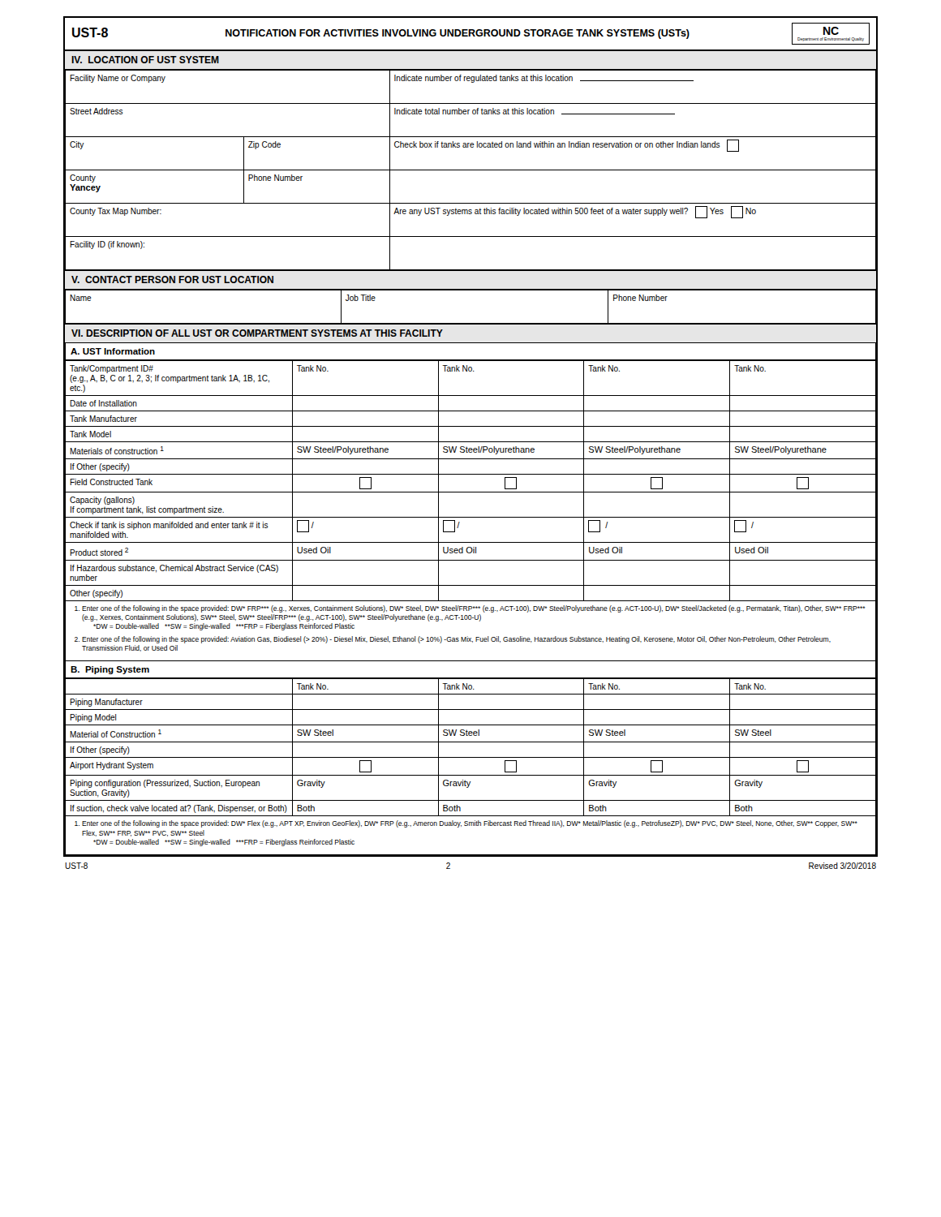UST-8
NOTIFICATION FOR ACTIVITIES INVOLVING UNDERGROUND STORAGE TANK SYSTEMS (USTs)
NCDepartment of Environmental Quality
IV. LOCATION OF UST SYSTEM
| Facility Name or Company | Indicate number of regulated tanks at this location |
| Street Address | Indicate total number of tanks at this location |
| City | Zip Code | Check box if tanks are located on land within an Indian reservation or on other Indian lands |
| County Yancey | Phone Number | |
| County Tax Map Number: | Are any UST systems at this facility located within 500 feet of a water supply well? Yes No |
| Facility ID (if known): | |
V. CONTACT PERSON FOR UST LOCATION
| Name | Job Title | Phone Number |
VI. DESCRIPTION OF ALL UST OR COMPARTMENT SYSTEMS AT THIS FACILITY
A. UST Information
| Tank/Compartment ID# (e.g., A, B, C or 1, 2, 3; If compartment tank 1A, 1B, 1C, etc.) | Tank No. | Tank No. | Tank No. | Tank No. |
| Date of Installation | | | | |
| Tank Manufacturer | | | | |
| Tank Model | | | | |
| Materials of construction 1 | SW Steel/Polyurethane | SW Steel/Polyurethane | SW Steel/Polyurethane | SW Steel/Polyurethane |
| If Other (specify) | | | | |
| Field Constructed Tank | | | | |
| Capacity (gallons) If compartment tank, list compartment size. | | | | |
| Check if tank is siphon manifolded and enter tank # it is manifolded with. | / | / | / | / |
| Product stored 2 | Used Oil | Used Oil | Used Oil | Used Oil |
| If Hazardous substance, Chemical Abstract Service (CAS) number | | | | |
| Other (specify) | | | | |
Enter one of the following in the space provided: DW* FRP*** (e.g., Xerxes, Containment Solutions), DW* Steel, DW* Steel/FRP*** (e.g., ACT-100), DW* Steel/Polyurethane (e.g. ACT-100-U), DW* Steel/Jacketed (e.g., Permatank, Titan), Other, SW** FRP*** (e.g., Xerxes, Containment Solutions), SW** Steel, SW** Steel/FRP*** (e.g., ACT-100), SW** Steel/Polyurethane (e.g., ACT-100-U)
*DW = Double-walled **SW = Single-walled ***FRP = Fiberglass Reinforced Plastic
Enter one of the following in the space provided: Aviation Gas, Biodiesel (> 20%) - Diesel Mix, Diesel, Ethanol (> 10%) -Gas Mix, Fuel Oil, Gasoline, Hazardous Substance, Heating Oil, Kerosene, Motor Oil, Other Non-Petroleum, Other Petroleum, Transmission Fluid, or Used Oil
B. Piping System
| | Tank No. | Tank No. | Tank No. | Tank No. |
| Piping Manufacturer | | | | |
| Piping Model | | | | |
| Material of Construction 1 | SW Steel | SW Steel | SW Steel | SW Steel |
| If Other (specify) | | | | |
| Airport Hydrant System | | | | |
| Piping configuration (Pressurized, Suction, European Suction, Gravity) | Gravity | Gravity | Gravity | Gravity |
| If suction, check valve located at? (Tank, Dispenser, or Both) | Both | Both | Both | Both |
Enter one of the following in the space provided: DW* Flex (e.g., APT XP, Environ GeoFlex), DW* FRP (e.g., Ameron Dualoy, Smith Fibercast Red Thread IIA), DW* Metal/Plastic (e.g., PetrofuseZP), DW* PVC, DW* Steel, None, Other, SW** Copper, SW** Flex, SW** FRP, SW** PVC, SW** Steel
*DW = Double-walled **SW = Single-walled ***FRP = Fiberglass Reinforced Plastic
UST-8
2
Revised 3/20/2018